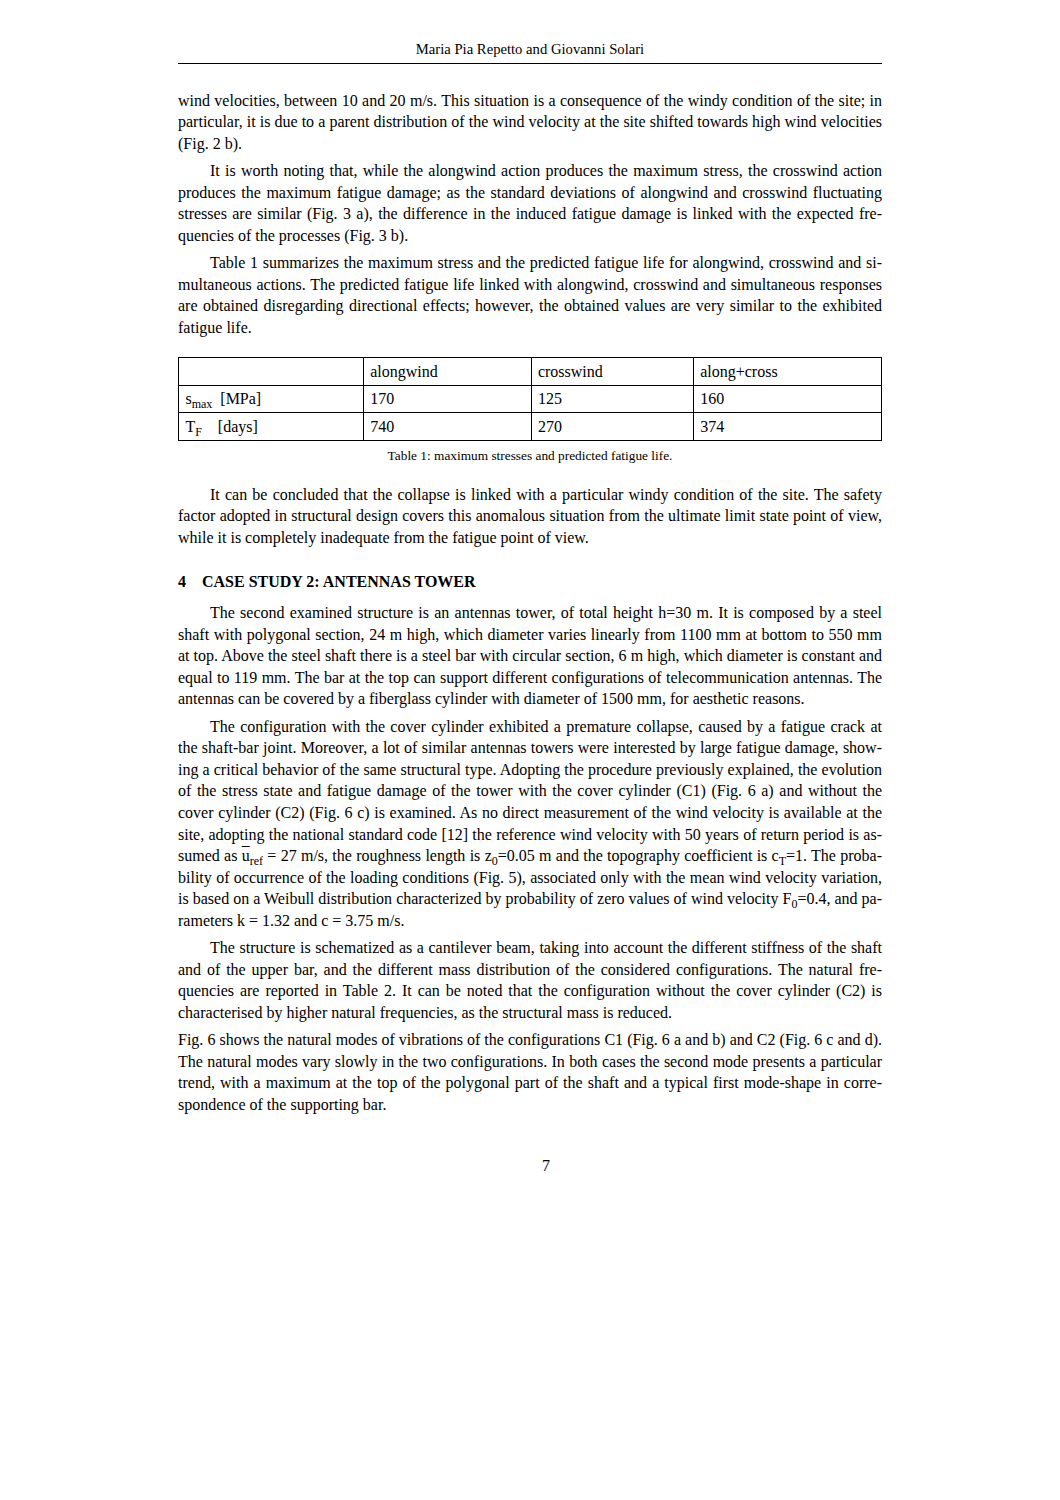Maria Pia Repetto and Giovanni Solari
wind velocities, between 10 and 20 m/s. This situation is a consequence of the windy condition of the site; in particular, it is due to a parent distribution of the wind velocity at the site shifted towards high wind velocities (Fig. 2 b).
It is worth noting that, while the alongwind action produces the maximum stress, the crosswind action produces the maximum fatigue damage; as the standard deviations of alongwind and crosswind fluctuating stresses are similar (Fig. 3 a), the difference in the induced fatigue damage is linked with the expected frequencies of the processes (Fig. 3 b).
Table 1 summarizes the maximum stress and the predicted fatigue life for alongwind, crosswind and simultaneous actions. The predicted fatigue life linked with alongwind, crosswind and simultaneous responses are obtained disregarding directional effects; however, the obtained values are very similar to the exhibited fatigue life.
| | alongwind | crosswind | along+cross |
| s max [MPa] | 170 | 125 | 160 |
| T F [days] | 740 | 270 | 374 |
Table 1: maximum stresses and predicted fatigue life.
It can be concluded that the collapse is linked with a particular windy condition of the site. The safety factor adopted in structural design covers this anomalous situation from the ultimate limit state point of view, while it is completely inadequate from the fatigue point of view.
4 CASE STUDY 2: ANTENNAS TOWER
The second examined structure is an antennas tower, of total height h=30 m. It is composed by a steel shaft with polygonal section, 24 m high, which diameter varies linearly from 1100 mm at bottom to 550 mm at top. Above the steel shaft there is a steel bar with circular section, 6 m high, which diameter is constant and equal to 119 mm. The bar at the top can support different configurations of telecommunication antennas. The antennas can be covered by a fiberglass cylinder with diameter of 1500 mm, for aesthetic reasons.
The configuration with the cover cylinder exhibited a premature collapse, caused by a fatigue crack at the shaft-bar joint. Moreover, a lot of similar antennas towers were interested by large fatigue damage, showing a critical behavior of the same structural type. Adopting the procedure previously explained, the evolution of the stress state and fatigue damage of the tower with the cover cylinder (C1) (Fig. 6 a) and without the cover cylinder (C2) (Fig. 6 c) is examined. As no direct measurement of the wind velocity is available at the site, adopting the national standard code [12] the reference wind velocity with 50 years of return period is assumed as uref = 27 m/s, the roughness length is z0=0.05 m and the topography coefficient is cT=1. The probability of occurrence of the loading conditions (Fig. 5), associated only with the mean wind velocity variation, is based on a Weibull distribution characterized by probability of zero values of wind velocity F0=0.4, and parameters k = 1.32 and c = 3.75 m/s.
The structure is schematized as a cantilever beam, taking into account the different stiffness of the shaft and of the upper bar, and the different mass distribution of the considered configurations. The natural frequencies are reported in Table 2. It can be noted that the configuration without the cover cylinder (C2) is characterised by higher natural frequencies, as the structural mass is reduced.
Fig. 6 shows the natural modes of vibrations of the configurations C1 (Fig. 6 a and b) and C2 (Fig. 6 c and d). The natural modes vary slowly in the two configurations. In both cases the second mode presents a particular trend, with a maximum at the top of the polygonal part of the shaft and a typical first mode-shape in correspondence of the supporting bar.
7